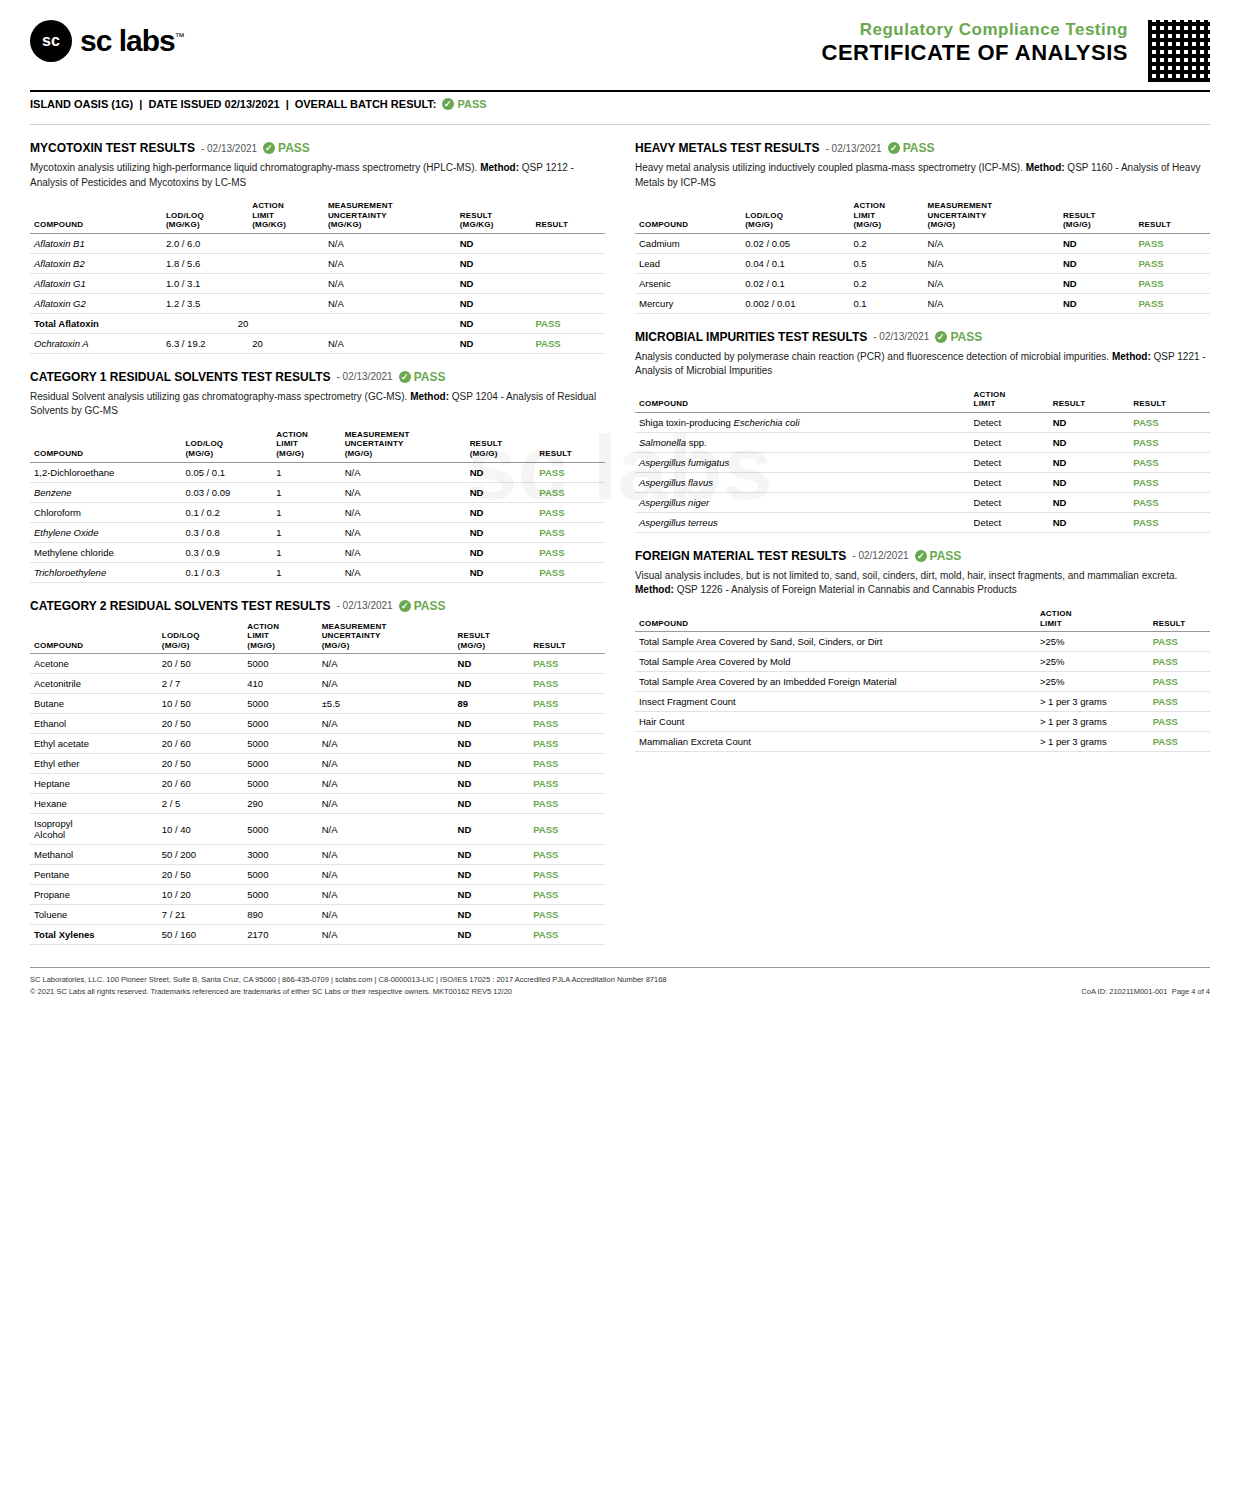sc labs
sc
sc labs™
Regulatory Compliance Testing
CERTIFICATE OF ANALYSIS
ISLAND OASIS (1G) | DATE ISSUED 02/13/2021 | OVERALL BATCH RESULT: ✓ PASS
MYCOTOXIN TEST RESULTS - 02/13/2021 ✓ PASS
Mycotoxin analysis utilizing high-performance liquid chromatography-mass spectrometry (HPLC-MS). Method: QSP 1212 - Analysis of Pesticides and Mycotoxins by LC-MS
| COMPOUND | LOD/LOQ (µg/kg) | ACTION LIMIT (µg/kg) | MEASUREMENT UNCERTAINTY (µg/kg) | RESULT (µg/kg) | RESULT |
| --- | --- | --- | --- | --- | --- |
| Aflatoxin B1 | 2.0 / 6.0 | | N/A | ND | |
| Aflatoxin B2 | 1.8 / 5.6 | | N/A | ND | |
| Aflatoxin G1 | 1.0 / 3.1 | | N/A | ND | |
| Aflatoxin G2 | 1.2 / 3.5 | | N/A | ND | |
| Total Aflatoxin | 20 | | ND | PASS |
| Ochratoxin A | 6.3 / 19.2 | 20 | N/A | ND | PASS |
CATEGORY 1 RESIDUAL SOLVENTS TEST RESULTS - 02/13/2021 ✓ PASS
Residual Solvent analysis utilizing gas chromatography-mass spectrometry (GC-MS). Method: QSP 1204 - Analysis of Residual Solvents by GC-MS
| COMPOUND | LOD/LOQ (µg/g) | ACTION LIMIT (µg/g) | MEASUREMENT UNCERTAINTY (µg/g) | RESULT (µg/g) | RESULT |
| --- | --- | --- | --- | --- | --- |
| 1,2-Dichloroethane | 0.05 / 0.1 | 1 | N/A | ND | PASS |
| Benzene | 0.03 / 0.09 | 1 | N/A | ND | PASS |
| Chloroform | 0.1 / 0.2 | 1 | N/A | ND | PASS |
| Ethylene Oxide | 0.3 / 0.8 | 1 | N/A | ND | PASS |
| Methylene chloride | 0.3 / 0.9 | 1 | N/A | ND | PASS |
| Trichloroethylene | 0.1 / 0.3 | 1 | N/A | ND | PASS |
CATEGORY 2 RESIDUAL SOLVENTS TEST RESULTS - 02/13/2021 ✓ PASS
| COMPOUND | LOD/LOQ (µg/g) | ACTION LIMIT (µg/g) | MEASUREMENT UNCERTAINTY (µg/g) | RESULT (µg/g) | RESULT |
| --- | --- | --- | --- | --- | --- |
| Acetone | 20 / 50 | 5000 | N/A | ND | PASS |
| Acetonitrile | 2 / 7 | 410 | N/A | ND | PASS |
| Butane | 10 / 50 | 5000 | ±5.5 | 89 | PASS |
| Ethanol | 20 / 50 | 5000 | N/A | ND | PASS |
| Ethyl acetate | 20 / 60 | 5000 | N/A | ND | PASS |
| Ethyl ether | 20 / 50 | 5000 | N/A | ND | PASS |
| Heptane | 20 / 60 | 5000 | N/A | ND | PASS |
| Hexane | 2 / 5 | 290 | N/A | ND | PASS |
| Isopropyl Alcohol | 10 / 40 | 5000 | N/A | ND | PASS |
| Methanol | 50 / 200 | 3000 | N/A | ND | PASS |
| Pentane | 20 / 50 | 5000 | N/A | ND | PASS |
| Propane | 10 / 20 | 5000 | N/A | ND | PASS |
| Toluene | 7 / 21 | 890 | N/A | ND | PASS |
| Total Xylenes | 50 / 160 | 2170 | N/A | ND | PASS |
HEAVY METALS TEST RESULTS - 02/13/2021 ✓ PASS
Heavy metal analysis utilizing inductively coupled plasma-mass spectrometry (ICP-MS). Method: QSP 1160 - Analysis of Heavy Metals by ICP-MS
| COMPOUND | LOD/LOQ (µg/g) | ACTION LIMIT (µg/g) | MEASUREMENT UNCERTAINTY (µg/g) | RESULT (µg/g) | RESULT |
| --- | --- | --- | --- | --- | --- |
| Cadmium | 0.02 / 0.05 | 0.2 | N/A | ND | PASS |
| Lead | 0.04 / 0.1 | 0.5 | N/A | ND | PASS |
| Arsenic | 0.02 / 0.1 | 0.2 | N/A | ND | PASS |
| Mercury | 0.002 / 0.01 | 0.1 | N/A | ND | PASS |
MICROBIAL IMPURITIES TEST RESULTS - 02/13/2021 ✓ PASS
Analysis conducted by polymerase chain reaction (PCR) and fluorescence detection of microbial impurities. Method: QSP 1221 - Analysis of Microbial Impurities
| COMPOUND | ACTION LIMIT | RESULT | RESULT |
| --- | --- | --- | --- |
| Shiga toxin-producing Escherichia coli | Detect | ND | PASS |
| Salmonella spp. | Detect | ND | PASS |
| Aspergillus fumigatus | Detect | ND | PASS |
| Aspergillus flavus | Detect | ND | PASS |
| Aspergillus niger | Detect | ND | PASS |
| Aspergillus terreus | Detect | ND | PASS |
FOREIGN MATERIAL TEST RESULTS - 02/12/2021 ✓ PASS
Visual analysis includes, but is not limited to, sand, soil, cinders, dirt, mold, hair, insect fragments, and mammalian excreta. Method: QSP 1226 - Analysis of Foreign Material in Cannabis and Cannabis Products
| COMPOUND | ACTION LIMIT | RESULT |
| --- | --- | --- |
| Total Sample Area Covered by Sand, Soil, Cinders, or Dirt | >25% | PASS |
| Total Sample Area Covered by Mold | >25% | PASS |
| Total Sample Area Covered by an Imbedded Foreign Material | >25% | PASS |
| Insect Fragment Count | > 1 per 3 grams | PASS |
| Hair Count | > 1 per 3 grams | PASS |
| Mammalian Excreta Count | > 1 per 3 grams | PASS |
SC Laboratories, LLC. 100 Pioneer Street, Suite B, Santa Cruz, CA 95060 | 866-435-0709 | sclabs.com | C8-0000013-LIC | ISO/IES 17025 : 2017 Accredited PJLA Accreditation Number 87168
© 2021 SC Labs all rights reserved. Trademarks referenced are trademarks of either SC Labs or their respective owners. MKT00162 REV5 12/20 CoA ID: 210211M001-001 Page 4 of 4